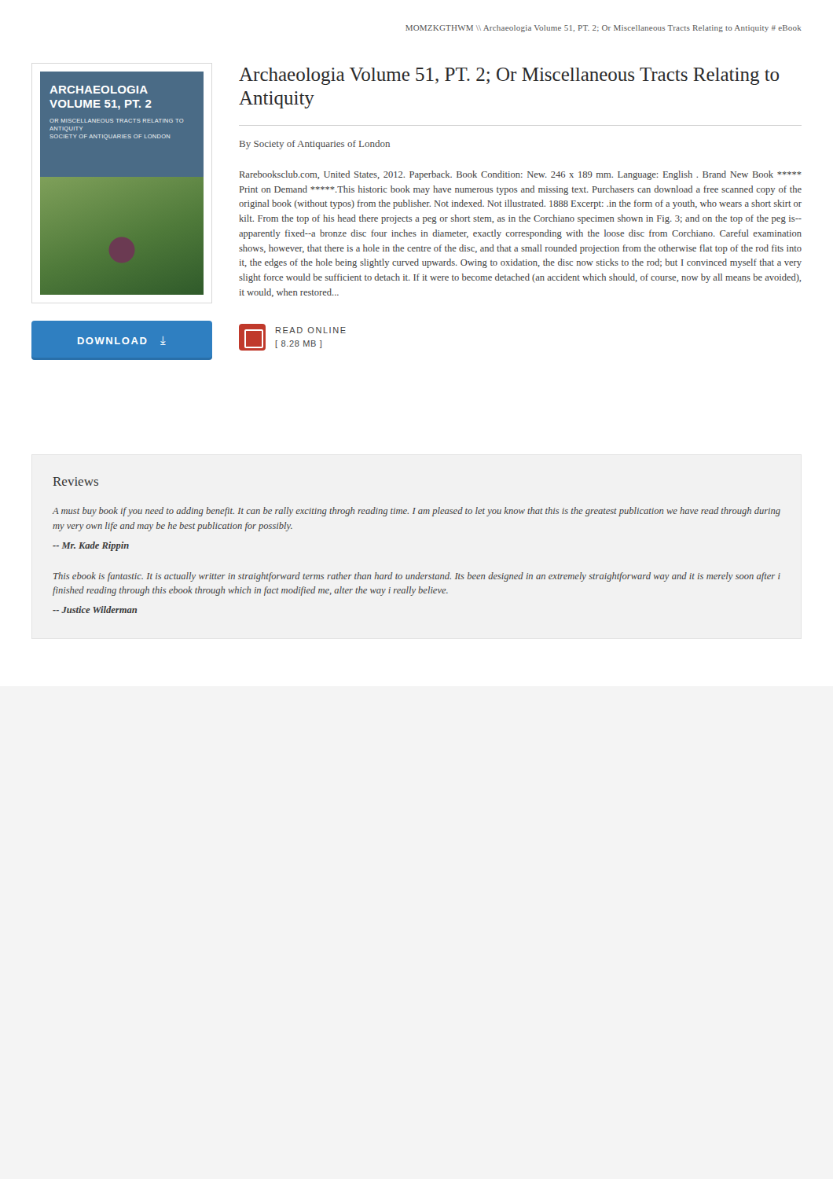MOMZKGTHWM \\ Archaeologia Volume 51, PT. 2; Or Miscellaneous Tracts Relating to Antiquity # eBook
ARCHAEOLOGIA VOLUME 51, PT. 2
Or Miscellaneous Tracts Relating to Antiquity
Society of Antiquaries of London
Download ⤓
Archaeologia Volume 51, PT. 2; Or Miscellaneous Tracts Relating to Antiquity
By Society of Antiquaries of London
Rarebooksclub.com, United States, 2012. Paperback. Book Condition: New. 246 x 189 mm. Language: English . Brand New Book ***** Print on Demand *****.This historic book may have numerous typos and missing text. Purchasers can download a free scanned copy of the original book (without typos) from the publisher. Not indexed. Not illustrated. 1888 Excerpt: .in the form of a youth, who wears a short skirt or kilt. From the top of his head there projects a peg or short stem, as in the Corchiano specimen shown in Fig. 3; and on the top of the peg is--apparently fixed--a bronze disc four inches in diameter, exactly corresponding with the loose disc from Corchiano. Careful examination shows, however, that there is a hole in the centre of the disc, and that a small rounded projection from the otherwise flat top of the rod fits into it, the edges of the hole being slightly curved upwards. Owing to oxidation, the disc now sticks to the rod; but I convinced myself that a very slight force would be sufficient to detach it. If it were to become detached (an accident which should, of course, now by all means be avoided), it would, when restored...
Read Online
[ 8.28 MB ]
Reviews
A must buy book if you need to adding benefit. It can be rally exciting throgh reading time. I am pleased to let you know that this is the greatest publication we have read through during my very own life and may be he best publication for possibly.
-- Mr. Kade Rippin
This ebook is fantastic. It is actually writter in straightforward terms rather than hard to understand. Its been designed in an extremely straightforward way and it is merely soon after i finished reading through this ebook through which in fact modified me, alter the way i really believe.
-- Justice Wilderman